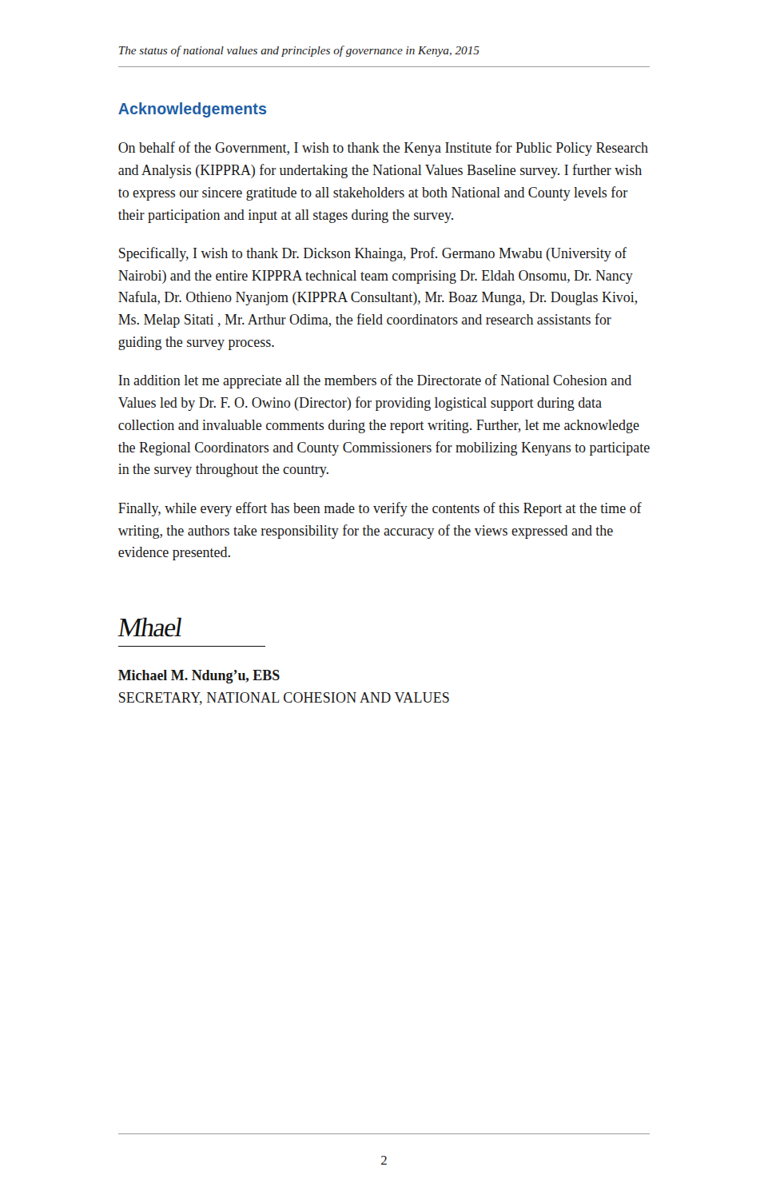The status of national values and principles of governance in Kenya, 2015
Acknowledgements
On behalf of the Government, I wish to thank the Kenya Institute for Public Policy Research and Analysis (KIPPRA) for undertaking the National Values Baseline survey. I further wish to express our sincere gratitude to all stakeholders at both National and County levels for their participation and input at all stages during the survey.
Specifically, I wish to thank Dr. Dickson Khainga, Prof. Germano Mwabu (University of Nairobi) and the entire KIPPRA technical team comprising Dr. Eldah Onsomu, Dr. Nancy Nafula, Dr. Othieno Nyanjom (KIPPRA Consultant), Mr. Boaz Munga, Dr. Douglas Kivoi, Ms. Melap Sitati , Mr. Arthur Odima, the field coordinators and research assistants for guiding the survey process.
In addition let me appreciate all the members of the Directorate of National Cohesion and Values led by Dr. F. O. Owino (Director) for providing logistical support during data collection and invaluable comments during the report writing. Further, let me acknowledge the Regional Coordinators and County Commissioners for mobilizing Kenyans to participate in the survey throughout the country.
Finally, while every effort has been made to verify the contents of this Report at the time of writing, the authors take responsibility for the accuracy of the views expressed and the evidence presented.
Mhael
Michael M. Ndung’u, EBS
Secretary, National Cohesion and Values
2